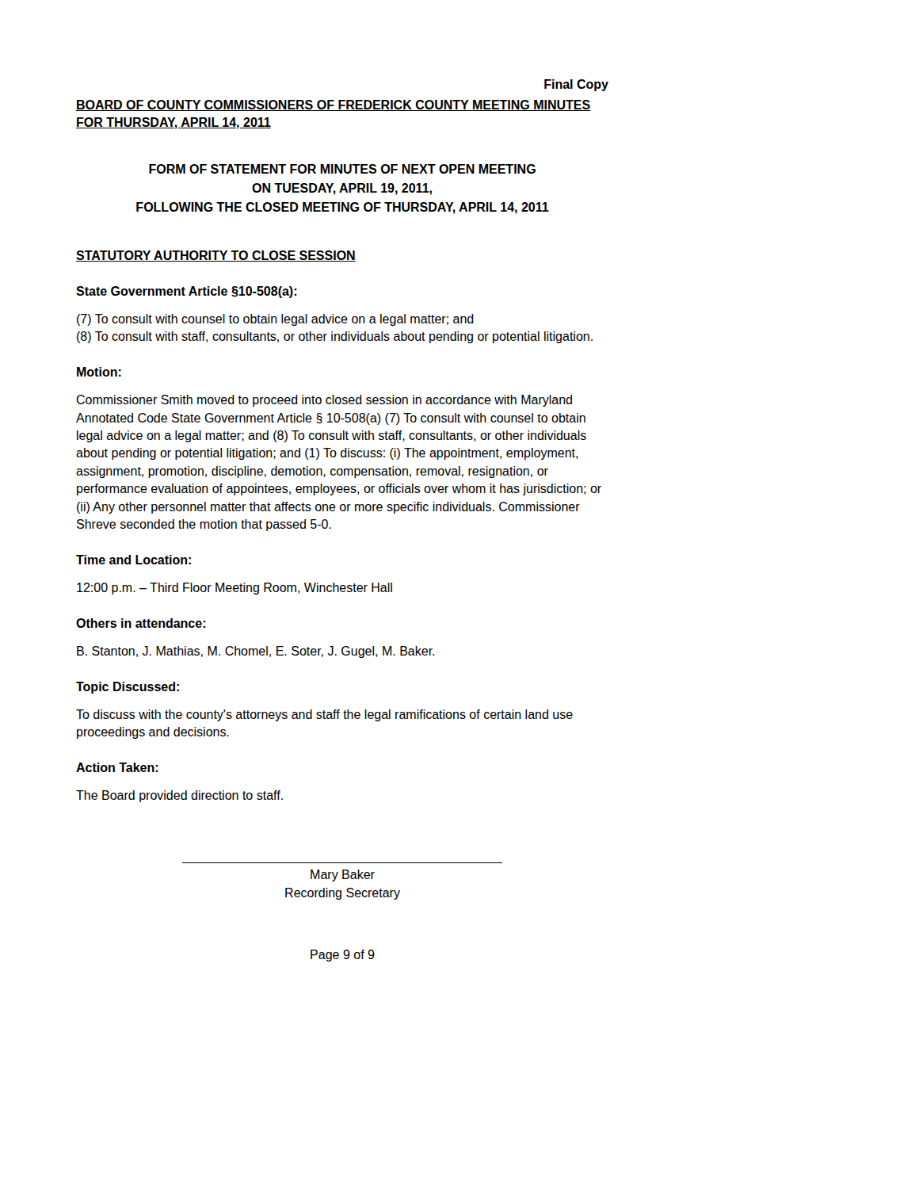Final Copy
BOARD OF COUNTY COMMISSIONERS OF FREDERICK COUNTY MEETING MINUTES FOR THURSDAY, APRIL 14, 2011
FORM OF STATEMENT FOR MINUTES OF NEXT OPEN MEETING
ON TUESDAY, APRIL 19, 2011,
FOLLOWING THE CLOSED MEETING OF THURSDAY, APRIL 14, 2011
STATUTORY AUTHORITY TO CLOSE SESSION
State Government Article §10-508(a):
(7) To consult with counsel to obtain legal advice on a legal matter; and
(8) To consult with staff, consultants, or other individuals about pending or potential litigation.
Motion:
Commissioner Smith moved to proceed into closed session in accordance with Maryland Annotated Code State Government Article § 10-508(a) (7) To consult with counsel to obtain legal advice on a legal matter; and (8) To consult with staff, consultants, or other individuals about pending or potential litigation; and (1) To discuss: (i) The appointment, employment, assignment, promotion, discipline, demotion, compensation, removal, resignation, or performance evaluation of appointees, employees, or officials over whom it has jurisdiction; or (ii) Any other personnel matter that affects one or more specific individuals. Commissioner Shreve seconded the motion that passed 5-0.
Time and Location:
12:00 p.m. – Third Floor Meeting Room, Winchester Hall
Others in attendance:
B. Stanton, J. Mathias, M. Chomel, E. Soter, J. Gugel, M. Baker.
Topic Discussed:
To discuss with the county's attorneys and staff the legal ramifications of certain land use proceedings and decisions.
Action Taken:
The Board provided direction to staff.
Mary Baker
Recording Secretary
Page 9 of 9